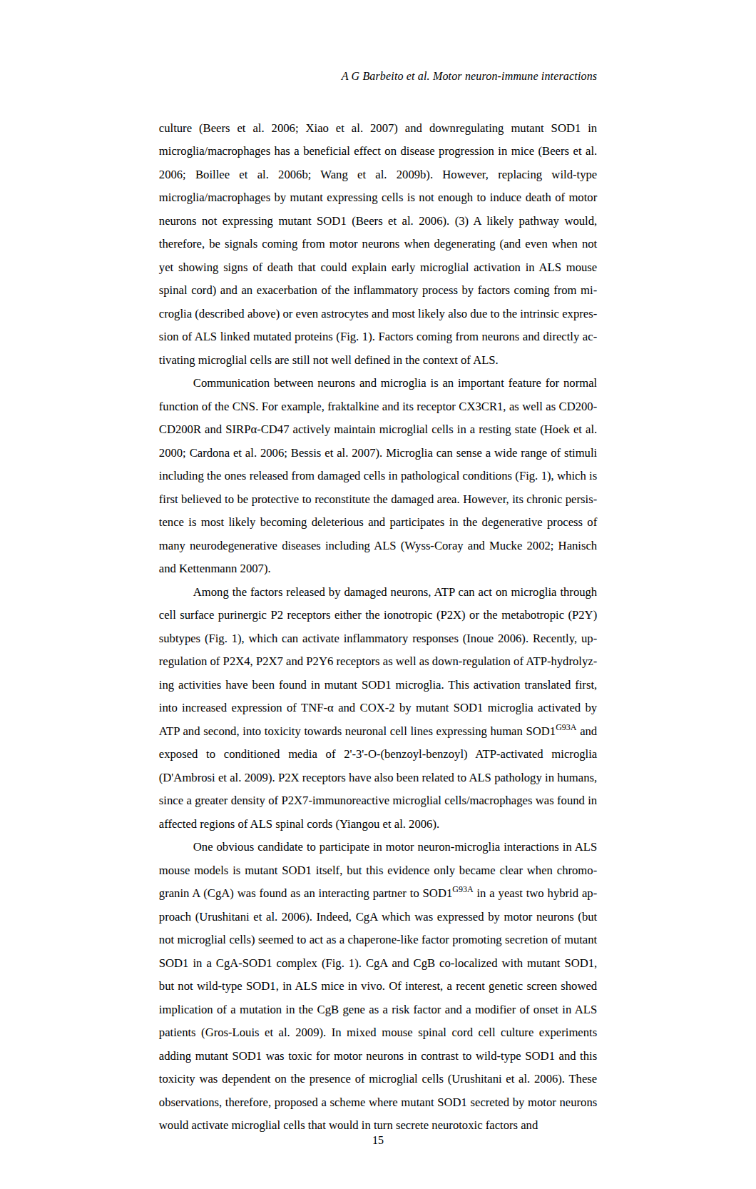A G Barbeito et al. Motor neuron-immune interactions
culture (Beers et al. 2006; Xiao et al. 2007) and downregulating mutant SOD1 in microglia/macrophages has a beneficial effect on disease progression in mice (Beers et al. 2006; Boillee et al. 2006b; Wang et al. 2009b). However, replacing wild-type microglia/macrophages by mutant expressing cells is not enough to induce death of motor neurons not expressing mutant SOD1 (Beers et al. 2006). (3) A likely pathway would, therefore, be signals coming from motor neurons when degenerating (and even when not yet showing signs of death that could explain early microglial activation in ALS mouse spinal cord) and an exacerbation of the inflammatory process by factors coming from microglia (described above) or even astrocytes and most likely also due to the intrinsic expression of ALS linked mutated proteins (Fig. 1). Factors coming from neurons and directly activating microglial cells are still not well defined in the context of ALS.
Communication between neurons and microglia is an important feature for normal function of the CNS. For example, fraktalkine and its receptor CX3CR1, as well as CD200-CD200R and SIRPα-CD47 actively maintain microglial cells in a resting state (Hoek et al. 2000; Cardona et al. 2006; Bessis et al. 2007). Microglia can sense a wide range of stimuli including the ones released from damaged cells in pathological conditions (Fig. 1), which is first believed to be protective to reconstitute the damaged area. However, its chronic persistence is most likely becoming deleterious and participates in the degenerative process of many neurodegenerative diseases including ALS (Wyss-Coray and Mucke 2002; Hanisch and Kettenmann 2007).
Among the factors released by damaged neurons, ATP can act on microglia through cell surface purinergic P2 receptors either the ionotropic (P2X) or the metabotropic (P2Y) subtypes (Fig. 1), which can activate inflammatory responses (Inoue 2006). Recently, upregulation of P2X4, P2X7 and P2Y6 receptors as well as down-regulation of ATP-hydrolyzing activities have been found in mutant SOD1 microglia. This activation translated first, into increased expression of TNF-α and COX-2 by mutant SOD1 microglia activated by ATP and second, into toxicity towards neuronal cell lines expressing human SOD1G93A and exposed to conditioned media of 2'-3'-O-(benzoyl-benzoyl) ATP-activated microglia (D'Ambrosi et al. 2009). P2X receptors have also been related to ALS pathology in humans, since a greater density of P2X7-immunoreactive microglial cells/macrophages was found in affected regions of ALS spinal cords (Yiangou et al. 2006).
One obvious candidate to participate in motor neuron-microglia interactions in ALS mouse models is mutant SOD1 itself, but this evidence only became clear when chromogranin A (CgA) was found as an interacting partner to SOD1G93A in a yeast two hybrid approach (Urushitani et al. 2006). Indeed, CgA which was expressed by motor neurons (but not microglial cells) seemed to act as a chaperone-like factor promoting secretion of mutant SOD1 in a CgA-SOD1 complex (Fig. 1). CgA and CgB co-localized with mutant SOD1, but not wild-type SOD1, in ALS mice in vivo. Of interest, a recent genetic screen showed implication of a mutation in the CgB gene as a risk factor and a modifier of onset in ALS patients (Gros-Louis et al. 2009). In mixed mouse spinal cord cell culture experiments adding mutant SOD1 was toxic for motor neurons in contrast to wild-type SOD1 and this toxicity was dependent on the presence of microglial cells (Urushitani et al. 2006). These observations, therefore, proposed a scheme where mutant SOD1 secreted by motor neurons would activate microglial cells that would in turn secrete neurotoxic factors and
15